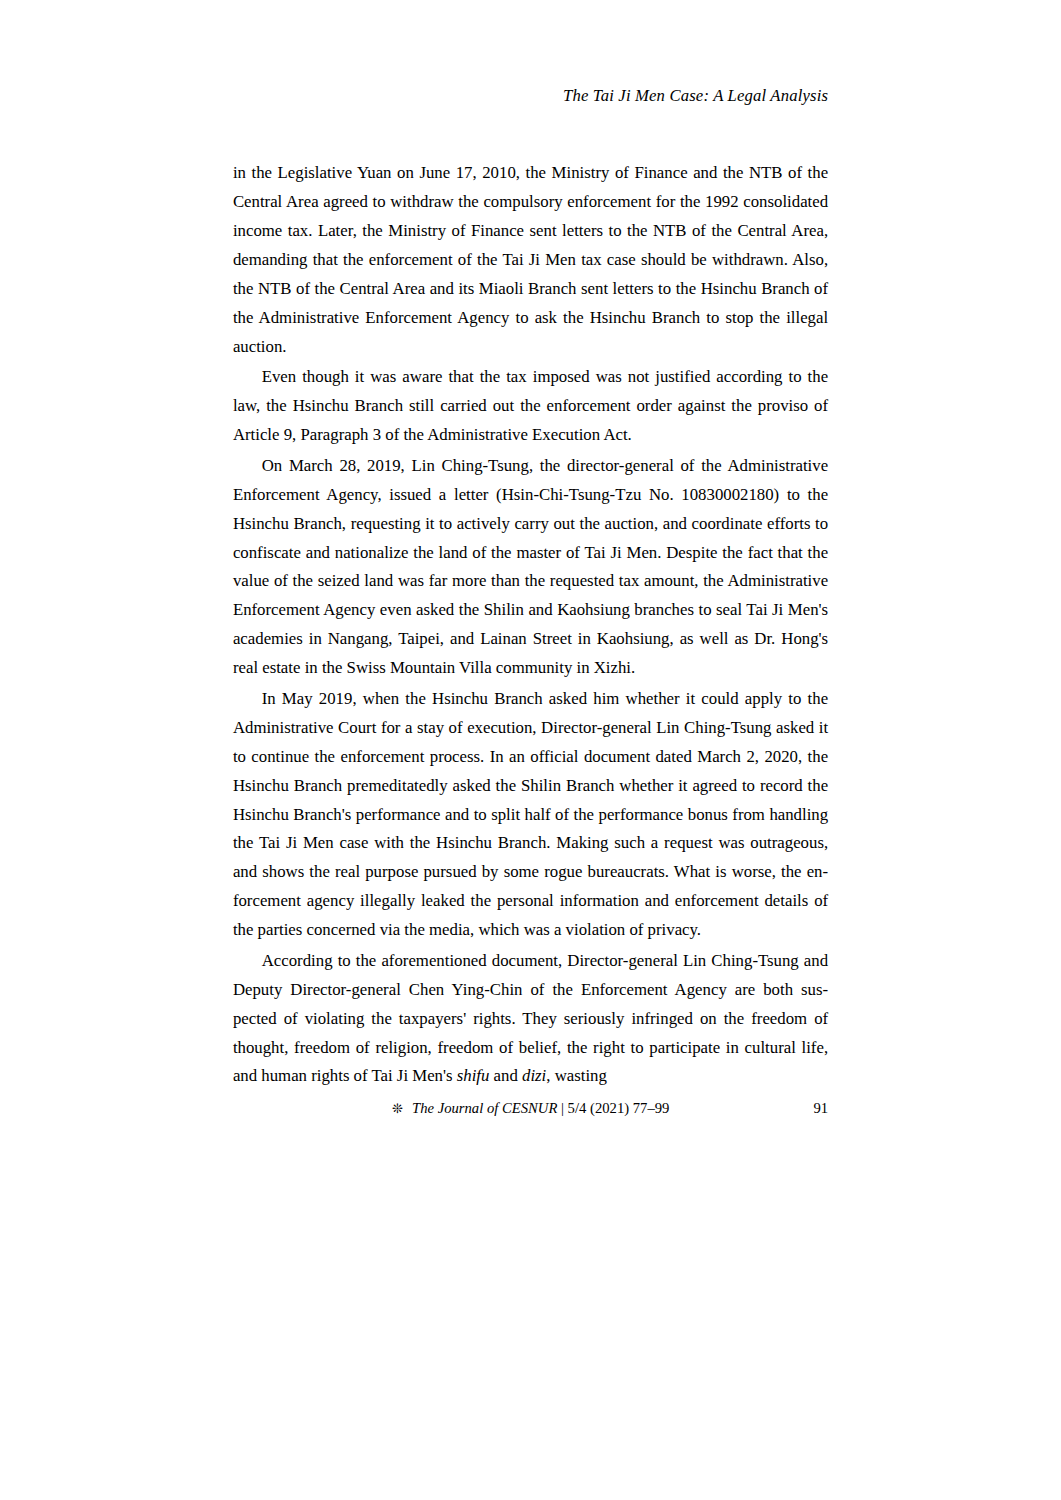The Tai Ji Men Case: A Legal Analysis
in the Legislative Yuan on June 17, 2010, the Ministry of Finance and the NTB of the Central Area agreed to withdraw the compulsory enforcement for the 1992 consolidated income tax. Later, the Ministry of Finance sent letters to the NTB of the Central Area, demanding that the enforcement of the Tai Ji Men tax case should be withdrawn. Also, the NTB of the Central Area and its Miaoli Branch sent letters to the Hsinchu Branch of the Administrative Enforcement Agency to ask the Hsinchu Branch to stop the illegal auction.
Even though it was aware that the tax imposed was not justified according to the law, the Hsinchu Branch still carried out the enforcement order against the proviso of Article 9, Paragraph 3 of the Administrative Execution Act.
On March 28, 2019, Lin Ching-Tsung, the director-general of the Administrative Enforcement Agency, issued a letter (Hsin-Chi-Tsung-Tzu No. 10830002180) to the Hsinchu Branch, requesting it to actively carry out the auction, and coordinate efforts to confiscate and nationalize the land of the master of Tai Ji Men. Despite the fact that the value of the seized land was far more than the requested tax amount, the Administrative Enforcement Agency even asked the Shilin and Kaohsiung branches to seal Tai Ji Men's academies in Nangang, Taipei, and Lainan Street in Kaohsiung, as well as Dr. Hong's real estate in the Swiss Mountain Villa community in Xizhi.
In May 2019, when the Hsinchu Branch asked him whether it could apply to the Administrative Court for a stay of execution, Director-general Lin Ching-Tsung asked it to continue the enforcement process. In an official document dated March 2, 2020, the Hsinchu Branch premeditatedly asked the Shilin Branch whether it agreed to record the Hsinchu Branch's performance and to split half of the performance bonus from handling the Tai Ji Men case with the Hsinchu Branch. Making such a request was outrageous, and shows the real purpose pursued by some rogue bureaucrats. What is worse, the enforcement agency illegally leaked the personal information and enforcement details of the parties concerned via the media, which was a violation of privacy.
According to the aforementioned document, Director-general Lin Ching-Tsung and Deputy Director-general Chen Ying-Chin of the Enforcement Agency are both suspected of violating the taxpayers' rights. They seriously infringed on the freedom of thought, freedom of religion, freedom of belief, the right to participate in cultural life, and human rights of Tai Ji Men's shifu and dizi, wasting
❊ The Journal of CESNUR | 5/4 (2021) 77–99
91